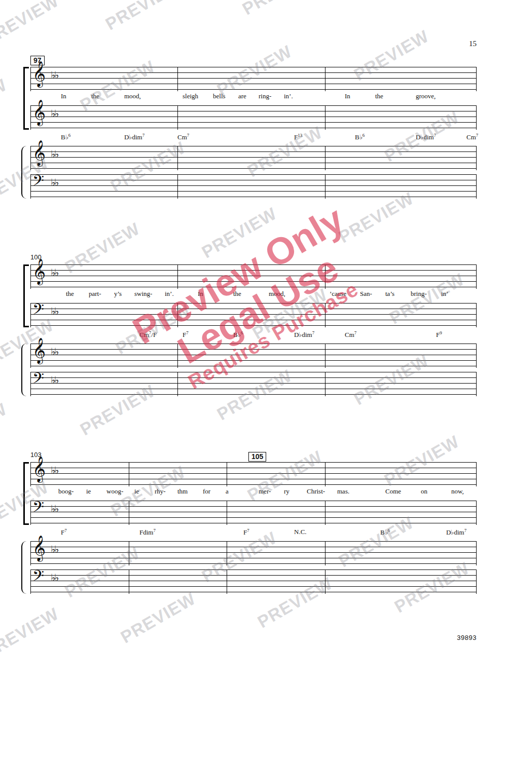15
97
𝄞
♭♭
In the mood, sleigh bells are ring- in’. In the groove,
𝄞
♭♭
B♭6 D♭dim7 Cm7 F13 B♭6 D♭dim7 Cm7
𝄞
♭♭
𝄢
♭♭
100
𝄞
♭♭
the part- y’s swing- in’. In the mood, ’cause San- ta’s bring- in’
𝄢
♭♭
Cm7/F F7 B♭6 D♭dim7 Cm7 F9
𝄞
♭♭
𝄢
♭♭
103 105
𝄞
♭♭
boog- ie woog- ie rhy- thm for a mer- ry Christ- mas. Come on now,
𝄢
♭♭
F7 Fdim7 F7 N.C. B♭6 D♭dim7
𝄞
♭♭
𝄢
♭♭
39893
PREVIEW
PREVIEW
PREVIEW
PREVIEW
REVIEW
PREVIEW
PREVIEW
PREVIEW
PREVIEW
PREVIEW
PREVIEW
PREVIEW
EW
PREVIEW
PREVIEW
PREVIEW
PREVIEW
PREVIEW
PREVIEW
PREVIEW
REVIEW
PREVIEW
PREVIEW
PREVIEW
PREVIEW
PREVIEW
PREVIEW
PREVIEW
EW
PREVIEW
PREVIEW
PREVIEW
PREVIEW
PREVIEW
PREVIEW
PREVIEW
Preview Only
Legal Use
Requires Purchase